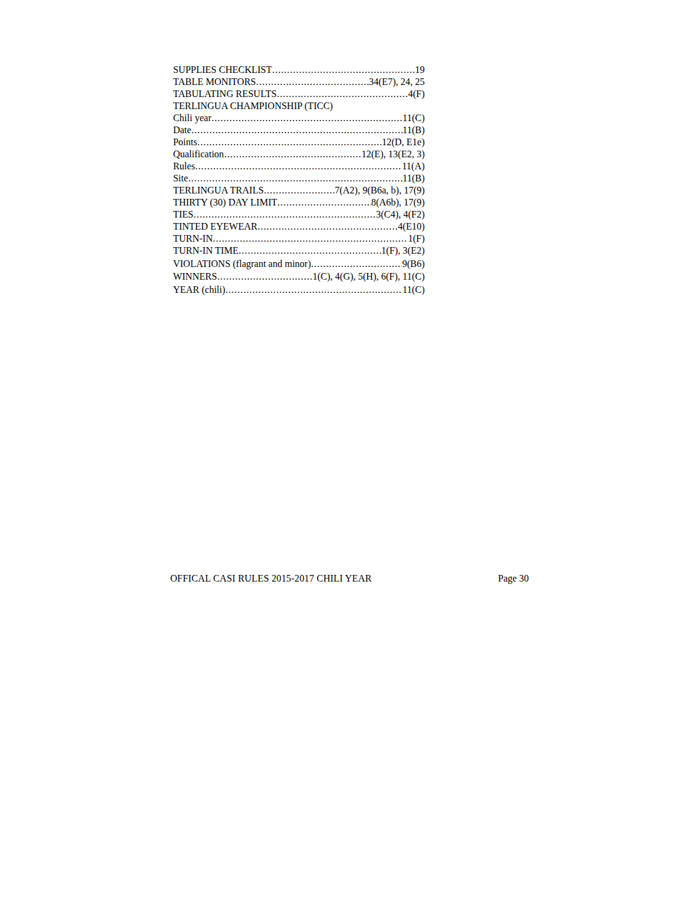SUPPLIES CHECKLIST 19
TABLE MONITORS 34(E7), 24, 25
TABULATING RESULTS 4(F)
TERLINGUA CHAMPIONSHIP (TICC)
Chili year 11(C)
Date 11(B)
Points 12(D, E1e)
Qualification 12(E), 13(E2, 3)
Rules 11(A)
Site 11(B)
TERLINGUA TRAILS 7(A2), 9(B6a, b), 17(9)
THIRTY (30) DAY LIMIT 8(A6b), 17(9)
TIES 3(C4), 4(F2)
TINTED EYEWEAR 4(E10)
TURN-IN 1(F)
TURN-IN TIME 1(F), 3(E2)
VIOLATIONS (flagrant and minor) 9(B6)
WINNERS 1(C), 4(G), 5(H), 6(F), 11(C)
YEAR (chili) 11(C)
OFFICAL CASI RULES 2015-2017 CHILI YEAR
Page 30